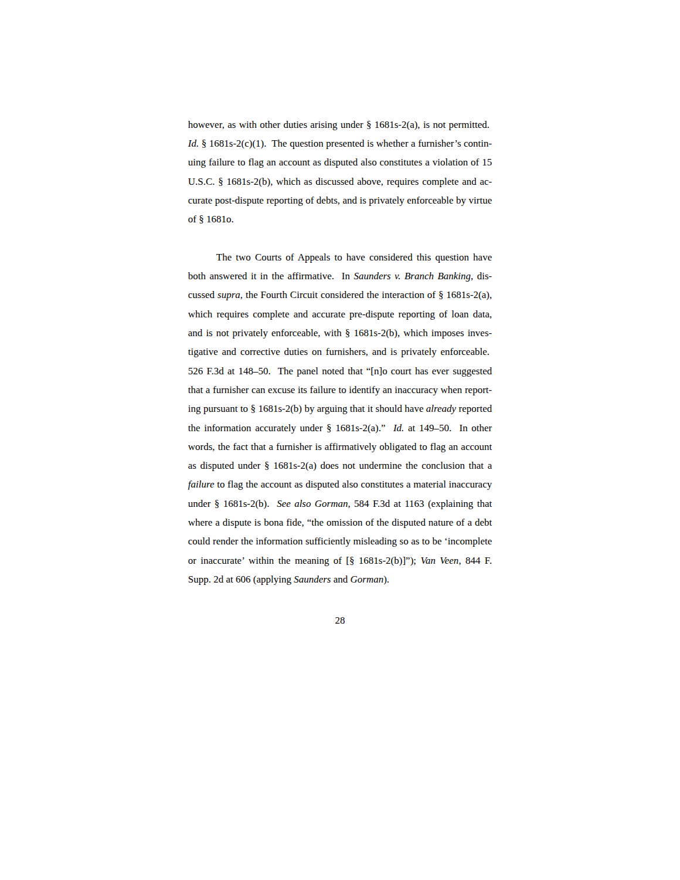however, as with other duties arising under § 1681s-2(a), is not permitted. Id. § 1681s-2(c)(1). The question presented is whether a furnisher’s continuing failure to flag an account as disputed also constitutes a violation of 15 U.S.C. § 1681s-2(b), which as discussed above, requires complete and accurate post-dispute reporting of debts, and is privately enforceable by virtue of § 1681o.
The two Courts of Appeals to have considered this question have both answered it in the affirmative. In Saunders v. Branch Banking, discussed supra, the Fourth Circuit considered the interaction of § 1681s-2(a), which requires complete and accurate pre-dispute reporting of loan data, and is not privately enforceable, with § 1681s-2(b), which imposes investigative and corrective duties on furnishers, and is privately enforceable. 526 F.3d at 148–50. The panel noted that “[n]o court has ever suggested that a furnisher can excuse its failure to identify an inaccuracy when reporting pursuant to § 1681s-2(b) by arguing that it should have already reported the information accurately under § 1681s-2(a).” Id. at 149–50. In other words, the fact that a furnisher is affirmatively obligated to flag an account as disputed under § 1681s-2(a) does not undermine the conclusion that a failure to flag the account as disputed also constitutes a material inaccuracy under § 1681s-2(b). See also Gorman, 584 F.3d at 1163 (explaining that where a dispute is bona fide, “the omission of the disputed nature of a debt could render the information sufficiently misleading so as to be ‘incomplete or inaccurate’ within the meaning of [§ 1681s-2(b)]”); Van Veen, 844 F. Supp. 2d at 606 (applying Saunders and Gorman).
28